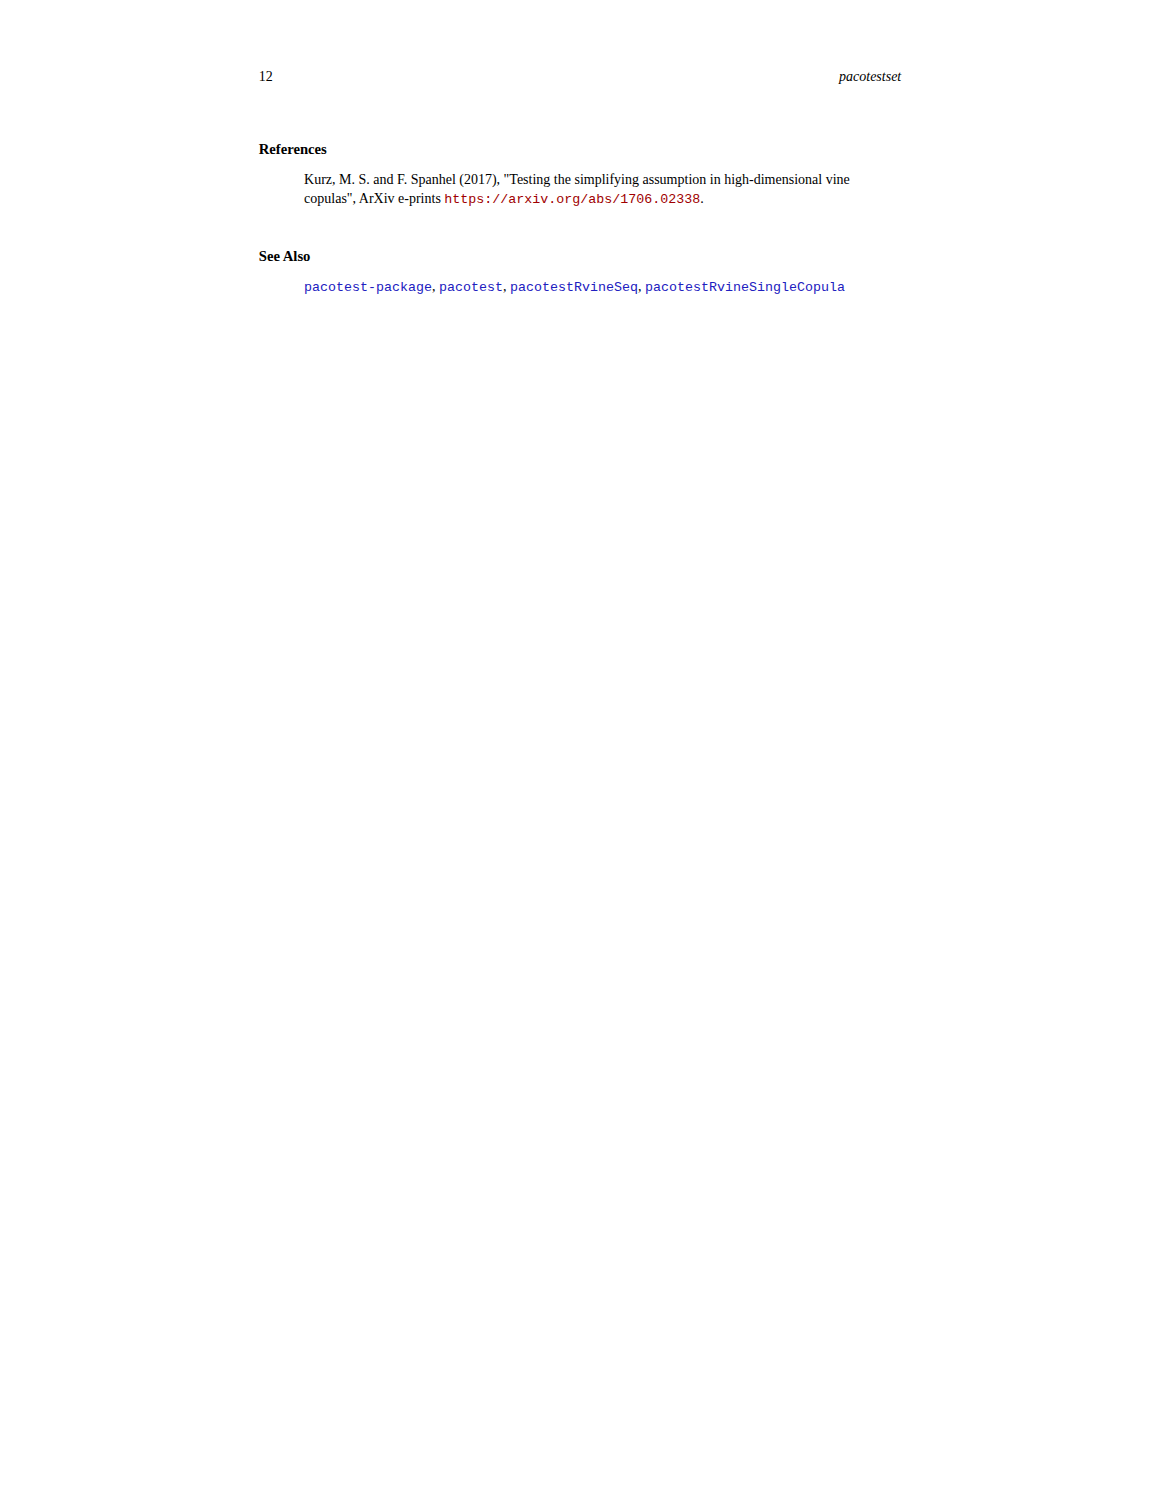12 pacotestset
References
Kurz, M. S. and F. Spanhel (2017), "Testing the simplifying assumption in high-dimensional vine copulas", ArXiv e-prints https://arxiv.org/abs/1706.02338.
See Also
pacotest-package, pacotest, pacotestRvineSeq, pacotestRvineSingleCopula